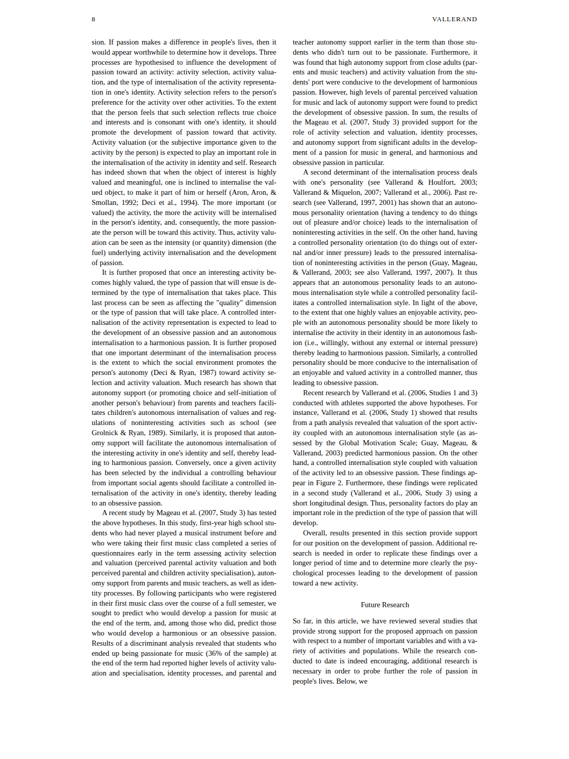8 VALLERAND
sion. If passion makes a difference in people's lives, then it would appear worthwhile to determine how it develops. Three processes are hypothesised to influence the development of passion toward an activity: activity selection, activity valuation, and the type of internalisation of the activity representation in one's identity. Activity selection refers to the person's preference for the activity over other activities. To the extent that the person feels that such selection reflects true choice and interests and is consonant with one's identity, it should promote the development of passion toward that activity. Activity valuation (or the subjective importance given to the activity by the person) is expected to play an important role in the internalisation of the activity in identity and self. Research has indeed shown that when the object of interest is highly valued and meaningful, one is inclined to internalise the valued object, to make it part of him or herself (Aron, Aron, & Smollan, 1992; Deci et al., 1994). The more important (or valued) the activity, the more the activity will be internalised in the person's identity, and, consequently, the more passionate the person will be toward this activity. Thus, activity valuation can be seen as the intensity (or quantity) dimension (the fuel) underlying activity internalisation and the development of passion.
It is further proposed that once an interesting activity becomes highly valued, the type of passion that will ensue is determined by the type of internalisation that takes place. This last process can be seen as affecting the "quality" dimension or the type of passion that will take place. A controlled internalisation of the activity representation is expected to lead to the development of an obsessive passion and an autonomous internalisation to a harmonious passion. It is further proposed that one important determinant of the internalisation process is the extent to which the social environment promotes the person's autonomy (Deci & Ryan, 1987) toward activity selection and activity valuation. Much research has shown that autonomy support (or promoting choice and self-initiation of another person's behaviour) from parents and teachers facilitates children's autonomous internalisation of values and regulations of noninteresting activities such as school (see Grolnick & Ryan, 1989). Similarly, it is proposed that autonomy support will facilitate the autonomous internalisation of the interesting activity in one's identity and self, thereby leading to harmonious passion. Conversely, once a given activity has been selected by the individual a controlling behaviour from important social agents should facilitate a controlled internalisation of the activity in one's identity, thereby leading to an obsessive passion.
A recent study by Mageau et al. (2007, Study 3) has tested the above hypotheses. In this study, first-year high school students who had never played a musical instrument before and who were taking their first music class completed a series of questionnaires early in the term assessing activity selection and valuation (perceived parental activity valuation and both perceived parental and children activity specialisation), autonomy support from parents and music teachers, as well as identity processes. By following participants who were registered in their first music class over the course of a full semester, we sought to predict who would develop a passion for music at the end of the term, and, among those who did, predict those who would develop a harmonious or an obsessive passion. Results of a discriminant analysis revealed that students who ended up being passionate for music (36% of the sample) at the end of the term had reported higher levels of activity valuation and specialisation, identity processes, and parental and teacher autonomy support earlier in the term than those students who didn't turn out to be passionate. Furthermore, it was found that high autonomy support from close adults (parents and music teachers) and activity valuation from the students' port were conducive to the development of harmonious passion. However, high levels of parental perceived valuation for music and lack of autonomy support were found to predict the development of obsessive passion. In sum, the results of the Mageau et al. (2007, Study 3) provided support for the role of activity selection and valuation, identity processes, and autonomy support from significant adults in the development of a passion for music in general, and harmonious and obsessive passion in particular.
A second determinant of the internalisation process deals with one's personality (see Vallerand & Houlfort, 2003; Vallerand & Miquelon, 2007; Vallerand et al., 2006). Past research (see Vallerand, 1997, 2001) has shown that an autonomous personality orientation (having a tendency to do things out of pleasure and/or choice) leads to the internalisation of noninteresting activities in the self. On the other hand, having a controlled personality orientation (to do things out of external and/or inner pressure) leads to the pressured internalisation of noninteresting activities in the person (Guay, Mageau, & Vallerand, 2003; see also Vallerand, 1997, 2007). It thus appears that an autonomous personality leads to an autonomous internalisation style while a controlled personality facilitates a controlled internalisation style. In light of the above, to the extent that one highly values an enjoyable activity, people with an autonomous personality should be more likely to internalise the activity in their identity in an autonomous fashion (i.e., willingly, without any external or internal pressure) thereby leading to harmonious passion. Similarly, a controlled personality should be more conducive to the internalisation of an enjoyable and valued activity in a controlled manner, thus leading to obsessive passion.
Recent research by Vallerand et al. (2006, Studies 1 and 3) conducted with athletes supported the above hypotheses. For instance, Vallerand et al. (2006, Study 1) showed that results from a path analysis revealed that valuation of the sport activity coupled with an autonomous internalisation style (as assessed by the Global Motivation Scale; Guay, Mageau, & Vallerand, 2003) predicted harmonious passion. On the other hand, a controlled internalisation style coupled with valuation of the activity led to an obsessive passion. These findings appear in Figure 2. Furthermore, these findings were replicated in a second study (Vallerand et al., 2006, Study 3) using a short longitudinal design. Thus, personality factors do play an important role in the prediction of the type of passion that will develop.
Overall, results presented in this section provide support for our position on the development of passion. Additional research is needed in order to replicate these findings over a longer period of time and to determine more clearly the psychological processes leading to the development of passion toward a new activity.
Future Research
So far, in this article, we have reviewed several studies that provide strong support for the proposed approach on passion with respect to a number of important variables and with a variety of activities and populations. While the research conducted to date is indeed encouraging, additional research is necessary in order to probe further the role of passion in people's lives. Below, we